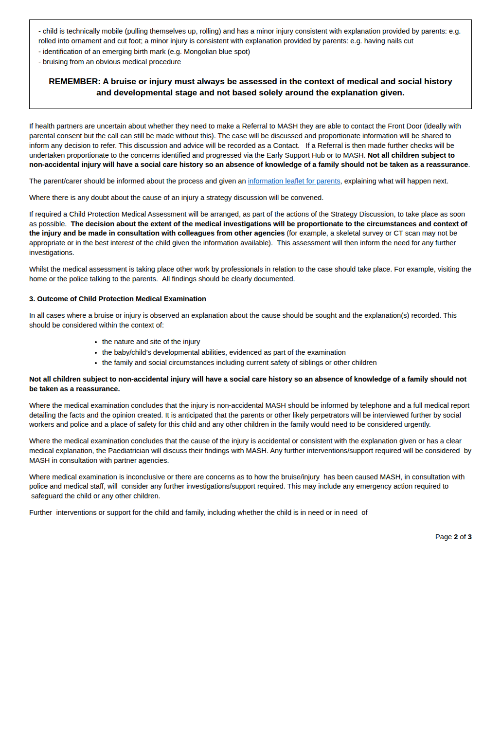- child is technically mobile (pulling themselves up, rolling) and has a minor injury consistent with explanation provided by parents: e.g. rolled into ornament and cut foot; a minor injury is consistent with explanation provided by parents: e.g. having nails cut
- identification of an emerging birth mark (e.g. Mongolian blue spot)
- bruising from an obvious medical procedure
REMEMBER: A bruise or injury must always be assessed in the context of medical and social history and developmental stage and not based solely around the explanation given.
If health partners are uncertain about whether they need to make a Referral to MASH they are able to contact the Front Door (ideally with parental consent but the call can still be made without this). The case will be discussed and proportionate information will be shared to inform any decision to refer. This discussion and advice will be recorded as a Contact. If a Referral is then made further checks will be undertaken proportionate to the concerns identified and progressed via the Early Support Hub or to MASH. Not all children subject to non-accidental injury will have a social care history so an absence of knowledge of a family should not be taken as a reassurance.
The parent/carer should be informed about the process and given an information leaflet for parents, explaining what will happen next.
Where there is any doubt about the cause of an injury a strategy discussion will be convened.
If required a Child Protection Medical Assessment will be arranged, as part of the actions of the Strategy Discussion, to take place as soon as possible. The decision about the extent of the medical investigations will be proportionate to the circumstances and context of the injury and be made in consultation with colleagues from other agencies (for example, a skeletal survey or CT scan may not be appropriate or in the best interest of the child given the information available). This assessment will then inform the need for any further investigations.
Whilst the medical assessment is taking place other work by professionals in relation to the case should take place. For example, visiting the home or the police talking to the parents. All findings should be clearly documented.
3. Outcome of Child Protection Medical Examination
In all cases where a bruise or injury is observed an explanation about the cause should be sought and the explanation(s) recorded. This should be considered within the context of:
the nature and site of the injury
the baby/child’s developmental abilities, evidenced as part of the examination
the family and social circumstances including current safety of siblings or other children
Not all children subject to non-accidental injury will have a social care history so an absence of knowledge of a family should not be taken as a reassurance.
Where the medical examination concludes that the injury is non-accidental MASH should be informed by telephone and a full medical report detailing the facts and the opinion created. It is anticipated that the parents or other likely perpetrators will be interviewed further by social workers and police and a place of safety for this child and any other children in the family would need to be considered urgently.
Where the medical examination concludes that the cause of the injury is accidental or consistent with the explanation given or has a clear medical explanation, the Paediatrician will discuss their findings with MASH. Any further interventions/support required will be considered by MASH in consultation with partner agencies.
Where medical examination is inconclusive or there are concerns as to how the bruise/injury has been caused MASH, in consultation with police and medical staff, will consider any further investigations/support required. This may include any emergency action required to safeguard the child or any other children.
Further interventions or support for the child and family, including whether the child is in need or in need of
Page 2 of 3